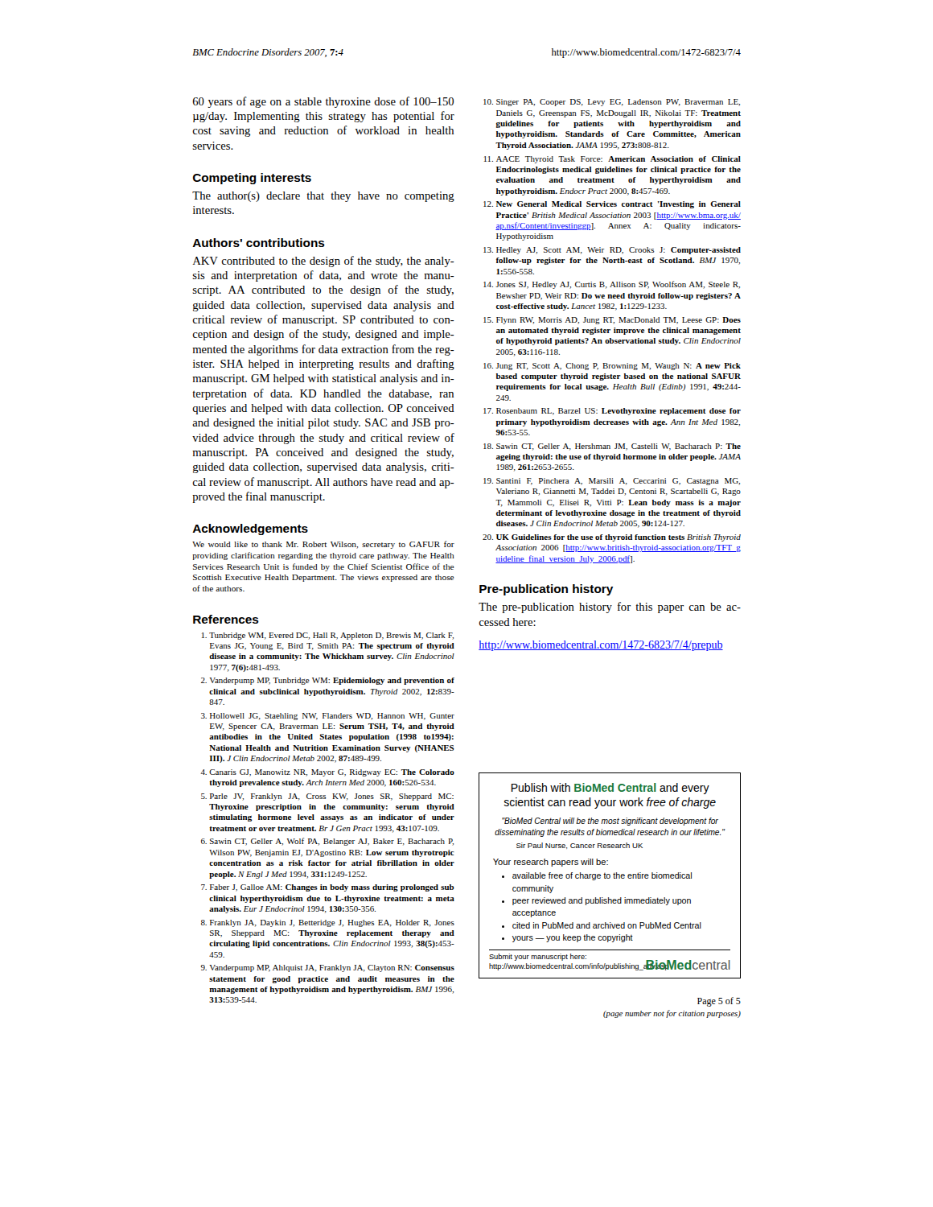BMC Endocrine Disorders 2007, 7: 4
http://www.biomedcentral.com/1472-6823/7/4
60 years of age on a stable thyroxine dose of 100–150 µg/day. Implementing this strategy has potential for cost saving and reduction of workload in health services.
Competing interests
The author(s) declare that they have no competing interests.
Authors' contributions
AKV contributed to the design of the study, the analysis and interpretation of data, and wrote the manuscript. AA contributed to the design of the study, guided data collection, supervised data analysis and critical review of manuscript. SP contributed to conception and design of the study, designed and implemented the algorithms for data extraction from the register. SHA helped in interpreting results and drafting manuscript. GM helped with statistical analysis and interpretation of data. KD handled the database, ran queries and helped with data collection. OP conceived and designed the initial pilot study. SAC and JSB provided advice through the study and critical review of manuscript. PA conceived and designed the study, guided data collection, supervised data analysis, critical review of manuscript. All authors have read and approved the final manuscript.
Acknowledgements
We would like to thank Mr. Robert Wilson, secretary to GAFUR for providing clarification regarding the thyroid care pathway. The Health Services Research Unit is funded by the Chief Scientist Office of the Scottish Executive Health Department. The views expressed are those of the authors.
References
Tunbridge WM, Evered DC, Hall R, Appleton D, Brewis M, Clark F, Evans JG, Young E, Bird T, Smith PA: The spectrum of thyroid disease in a community: The Whickham survey. Clin Endocrinol 1977, 7(6): 481-493.
Vanderpump MP, Tunbridge WM: Epidemiology and prevention of clinical and subclinical hypothyroidism. Thyroid 2002, 12: 839-847.
Hollowell JG, Staehling NW, Flanders WD, Hannon WH, Gunter EW, Spencer CA, Braverman LE: Serum TSH, T4, and thyroid antibodies in the United States population (1998 to1994): National Health and Nutrition Examination Survey (NHANES III). J Clin Endocrinol Metab 2002, 87: 489-499.
Canaris GJ, Manowitz NR, Mayor G, Ridgway EC: The Colorado thyroid prevalence study. Arch Intern Med 2000, 160: 526-534.
Parle JV, Franklyn JA, Cross KW, Jones SR, Sheppard MC: Thyroxine prescription in the community: serum thyroid stimulating hormone level assays as an indicator of under treatment or over treatment. Br J Gen Pract 1993, 43: 107-109.
Sawin CT, Geller A, Wolf PA, Belanger AJ, Baker E, Bacharach P, Wilson PW, Benjamin EJ, D'Agostino RB: Low serum thyrotropic concentration as a risk factor for atrial fibrillation in older people. N Engl J Med 1994, 331: 1249-1252.
Faber J, Galloe AM: Changes in body mass during prolonged sub clinical hyperthyroidism due to L-thyroxine treatment: a meta analysis. Eur J Endocrinol 1994, 130: 350-356.
Franklyn JA, Daykin J, Betteridge J, Hughes EA, Holder R, Jones SR, Sheppard MC: Thyroxine replacement therapy and circulating lipid concentrations. Clin Endocrinol 1993, 38(5): 453-459.
Vanderpump MP, Ahlquist JA, Franklyn JA, Clayton RN: Consensus statement for good practice and audit measures in the management of hypothyroidism and hyperthyroidism. BMJ 1996, 313: 539-544.
Singer PA, Cooper DS, Levy EG, Ladenson PW, Braverman LE, Daniels G, Greenspan FS, McDougall IR, Nikolai TF: Treatment guidelines for patients with hyperthyroidism and hypothyroidism. Standards of Care Committee, American Thyroid Association. JAMA 1995, 273: 808-812.
AACE Thyroid Task Force: American Association of Clinical Endocrinologists medical guidelines for clinical practice for the evaluation and treatment of hyperthyroidism and hypothyroidism. Endocr Pract 2000, 8: 457-469.
New General Medical Services contract 'Investing in General Practice' British Medical Association 2003 [http://www.bma.org.uk/ap.nsf/Content/investinggp]. Annex A: Quality indicators-Hypothyroidism
Hedley AJ, Scott AM, Weir RD, Crooks J: Computer-assisted follow-up register for the North-east of Scotland. BMJ 1970, 1: 556-558.
Jones SJ, Hedley AJ, Curtis B, Allison SP, Woolfson AM, Steele R, Bewsher PD, Weir RD: Do we need thyroid follow-up registers? A cost-effective study. Lancet 1982, 1: 1229-1233.
Flynn RW, Morris AD, Jung RT, MacDonald TM, Leese GP: Does an automated thyroid register improve the clinical management of hypothyroid patients? An observational study. Clin Endocrinol 2005, 63: 116-118.
Jung RT, Scott A, Chong P, Browning M, Waugh N: A new Pick based computer thyroid register based on the national SAFUR requirements for local usage. Health Bull (Edinb) 1991, 49: 244-249.
Rosenbaum RL, Barzel US: Levothyroxine replacement dose for primary hypothyroidism decreases with age. Ann Int Med 1982, 96: 53-55.
Sawin CT, Geller A, Hershman JM, Castelli W, Bacharach P: The ageing thyroid: the use of thyroid hormone in older people. JAMA 1989, 261: 2653-2655.
Santini F, Pinchera A, Marsili A, Ceccarini G, Castagna MG, Valeriano R, Giannetti M, Taddei D, Centoni R, Scartabelli G, Rago T, Mammoli C, Elisei R, Vitti P: Lean body mass is a major determinant of levothyroxine dosage in the treatment of thyroid diseases. J Clin Endocrinol Metab 2005, 90: 124-127.
UK Guidelines for the use of thyroid function tests British Thyroid Association 2006 [http://www.british-thyroid-association.org/TFT_guideline_final_version_July_2006.pdf].
Pre-publication history
The pre-publication history for this paper can be accessed here:
http://www.biomedcentral.com/1472-6823/7/4/prepub
Publish with BioMed Central and every
scientist can read your work free of charge
"BioMed Central will be the most significant development for disseminating the results of biomedical research in our lifetime."
Sir Paul Nurse, Cancer Research UK
Your research papers will be:
available free of charge to the entire biomedical community
peer reviewed and published immediately upon acceptance
cited in PubMed and archived on PubMed Central
yours — you keep the copyright
Submit your manuscript here:
http://www.biomedcentral.com/info/publishing_adv.asp
BioMed central
Page 5 of 5
(page number not for citation purposes)